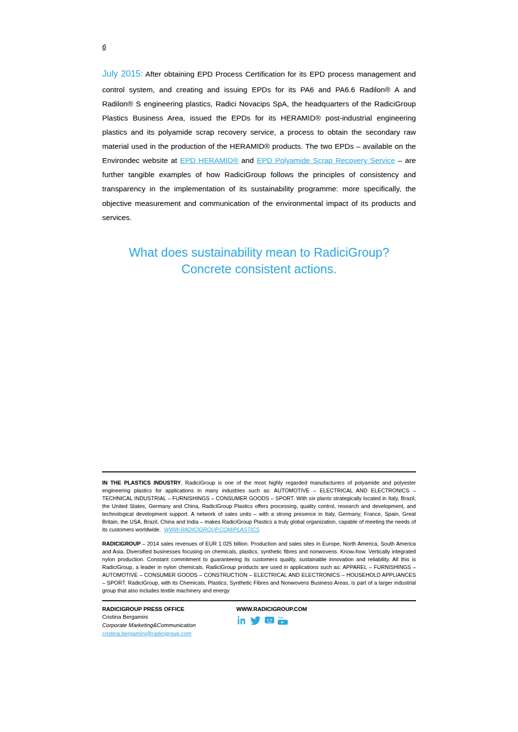6
July 2015: After obtaining EPD Process Certification for its EPD process management and control system, and creating and issuing EPDs for its PA6 and PA6.6 Radilon® A and Radilon® S engineering plastics, Radici Novacips SpA, the headquarters of the RadiciGroup Plastics Business Area, issued the EPDs for its HERAMID® post-industrial engineering plastics and its polyamide scrap recovery service, a process to obtain the secondary raw material used in the production of the HERAMID® products. The two EPDs – available on the Environdec website at EPD HERAMID® and EPD Polyamide Scrap Recovery Service – are further tangible examples of how RadiciGroup follows the principles of consistency and transparency in the implementation of its sustainability programme: more specifically, the objective measurement and communication of the environmental impact of its products and services.
What does sustainability mean to RadiciGroup? Concrete consistent actions.
IN THE PLASTICS INDUSTRY, RadiciGroup is one of the most highly regarded manufacturers of polyamide and polyester engineering plastics for applications in many industries such as: AUTOMOTIVE – ELECTRICAL AND ELECTRONICS – TECHNICAL INDUSTRIAL – FURNISHINGS – CONSUMER GOODS – SPORT. With six plants strategically located in Italy, Brazil, the United States, Germany and China, RadiciGroup Plastics offers processing, quality control, research and development, and technological development support. A network of sales units – with a strong presence in Italy, Germany, France, Spain, Great Britain, the USA, Brazil, China and India – makes RadiciGroup Plastics a truly global organization, capable of meeting the needs of its customers worldwide. WWW.RADICIGROUP.COM/PLASTICS
RADICIGROUP – 2014 sales revenues of EUR 1.025 billion. Production and sales sites in Europe, North America, South America and Asia. Diversified businesses focusing on chemicals, plastics, synthetic fibres and nonwovens. Know-how. Vertically integrated nylon production. Constant commitment to guaranteeing its customers quality, sustainable innovation and reliability. All this is RadiciGroup, a leader in nylon chemicals. RadiciGroup products are used in applications such as: APPAREL – FURNISHINGS – AUTOMOTIVE – CONSUMER GOODS – CONSTRUCTION – ELECTRICAL AND ELECTRONICS – HOUSEHOLD APPLIANCES – SPORT. RadiciGroup, with its Chemicals, Plastics, Synthetic Fibres and Nonwovens Business Areas, is part of a larger industrial group that also includes textile machinery and energy
RADICIGROUP PRESS OFFICE
Cristina Bergamini
Corporate Marketing&Communication
cristina.bergamini@radicigroup.com
WWW.RADICIGROUP.COM
You